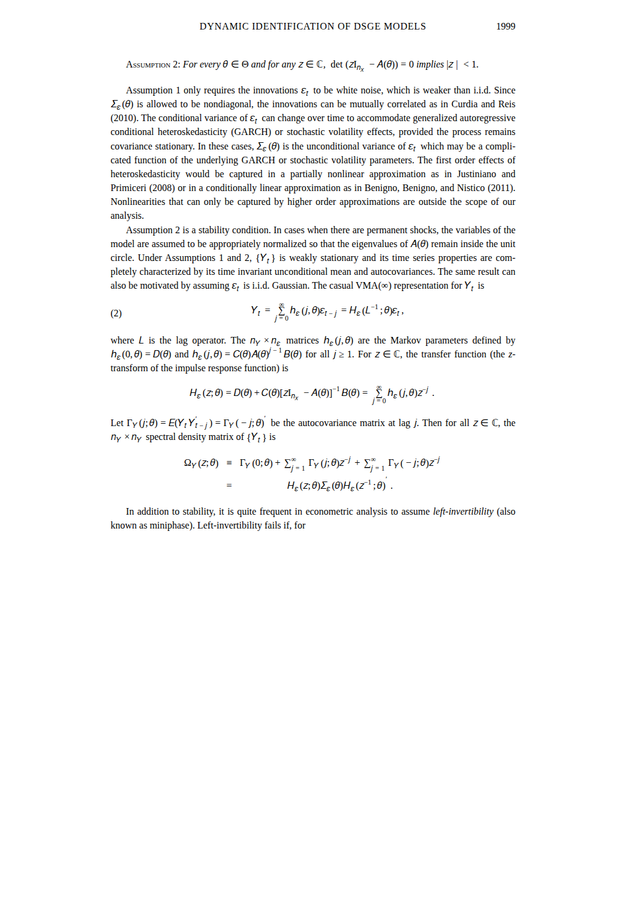DYNAMIC IDENTIFICATION OF DSGE MODELS 1999
Assumption 2: For every θ∈Θ and for any z∈ℂ, det(zInX−A(θ))=0 implies |z|<1.
Assumption 1 only requires the innovations εt to be white noise, which is weaker than i.i.d. Since Σε(θ) is allowed to be nondiagonal, the innovations can be mutually correlated as in Curdia and Reis (2010). The conditional variance of εt can change over time to accommodate generalized autoregressive conditional heteroskedasticity (GARCH) or stochastic volatility effects, provided the process remains covariance stationary. In these cases, Σε(θ) is the unconditional variance of εt which may be a complicated function of the underlying GARCH or stochastic volatility parameters. The first order effects of heteroskedasticity would be captured in a partially nonlinear approximation as in Justiniano and Primiceri (2008) or in a conditionally linear approximation as in Benigno, Benigno, and Nistico (2011). Nonlinearities that can only be captured by higher order approximations are outside the scope of our analysis.
Assumption 2 is a stability condition. In cases when there are permanent shocks, the variables of the model are assumed to be appropriately normalized so that the eigenvalues of A(θ) remain inside the unit circle. Under Assumptions 1 and 2, {Yt} is weakly stationary and its time series properties are completely characterized by its time invariant unconditional mean and autocovariances. The same result can also be motivated by assuming εt is i.i.d. Gaussian. The casual VMA(∞) representation for Yt is
(2) Yt = ∑ j=0 ∞ hε (j,θ) εt−j = Hε (L−1;θ) εt ,
where L is the lag operator. The nY×nε matrices hε(j,θ) are the Markov parameters defined by hε(0,θ)=D(θ) and hε(j,θ)=C(θ)A(θ)j−1B(θ) for all j≥1. For z∈ℂ, the transfer function (the z-transform of the impulse response function) is
Hε (z;θ) = D(θ) + C(θ) [zInX−A(θ)] −1 B(θ) = ∑ j=0 ∞ hε (j,θ) z−j .
Let ΓY(j;θ)=E(YtYt−j′)=ΓY(−j;θ)′ be the autocovariance matrix at lag j. Then for all z∈ℂ, the nY×nY spectral density matrix of {Yt} is
ΩY (z;θ) ≡ ΓY (0;θ) + ∑j=1∞ ΓY (j;θ) z−j + ∑j=1∞ ΓY (−j;θ) z−j = Hε (z;θ) Σε (θ) Hε (z−1;θ)′ .
In addition to stability, it is quite frequent in econometric analysis to assume left-invertibility (also known as miniphase). Left-invertibility fails if, for